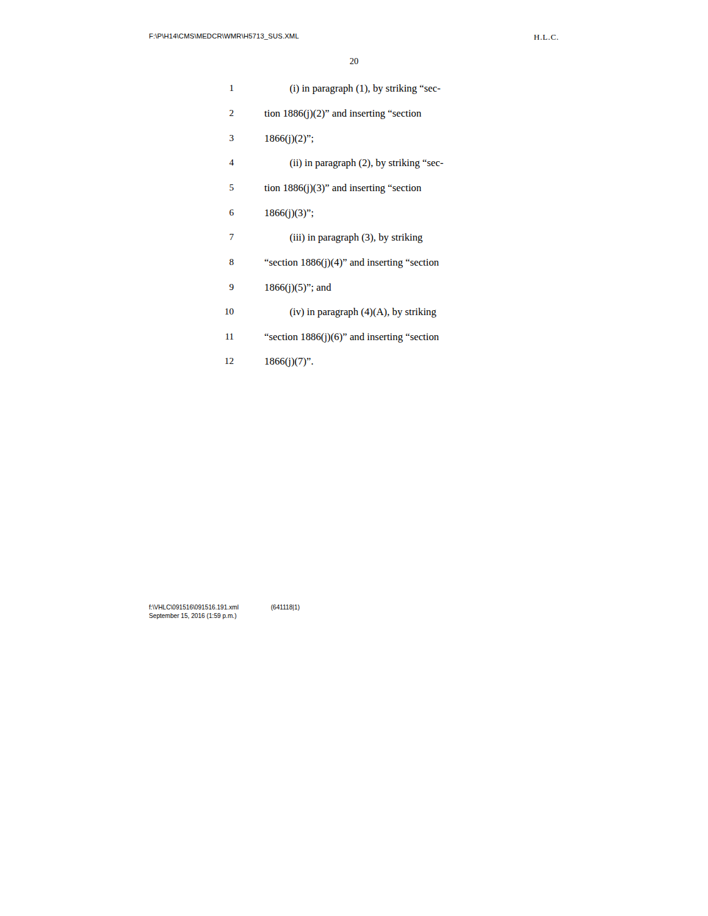F:\P\H14\CMS\MEDCR\WMR\H5713_SUS.XML
H.L.C.
20
| 1 | (i) in paragraph (1), by striking “sec- |
| 2 | tion 1886(j)(2)” and inserting “section |
| 3 | 1866(j)(2)”; |
| 4 | (ii) in paragraph (2), by striking “sec- |
| 5 | tion 1886(j)(3)” and inserting “section |
| 6 | 1866(j)(3)”; |
| 7 | (iii) in paragraph (3), by striking |
| 8 | “section 1886(j)(4)” and inserting “section |
| 9 | 1866(j)(5)”; and |
| 10 | (iv) in paragraph (4)(A), by striking |
| 11 | “section 1886(j)(6)” and inserting “section |
| 12 | 1866(j)(7)”. |
f:\VHLC\091516\091516.191.xml (641118|1)
September 15, 2016 (1:59 p.m.)